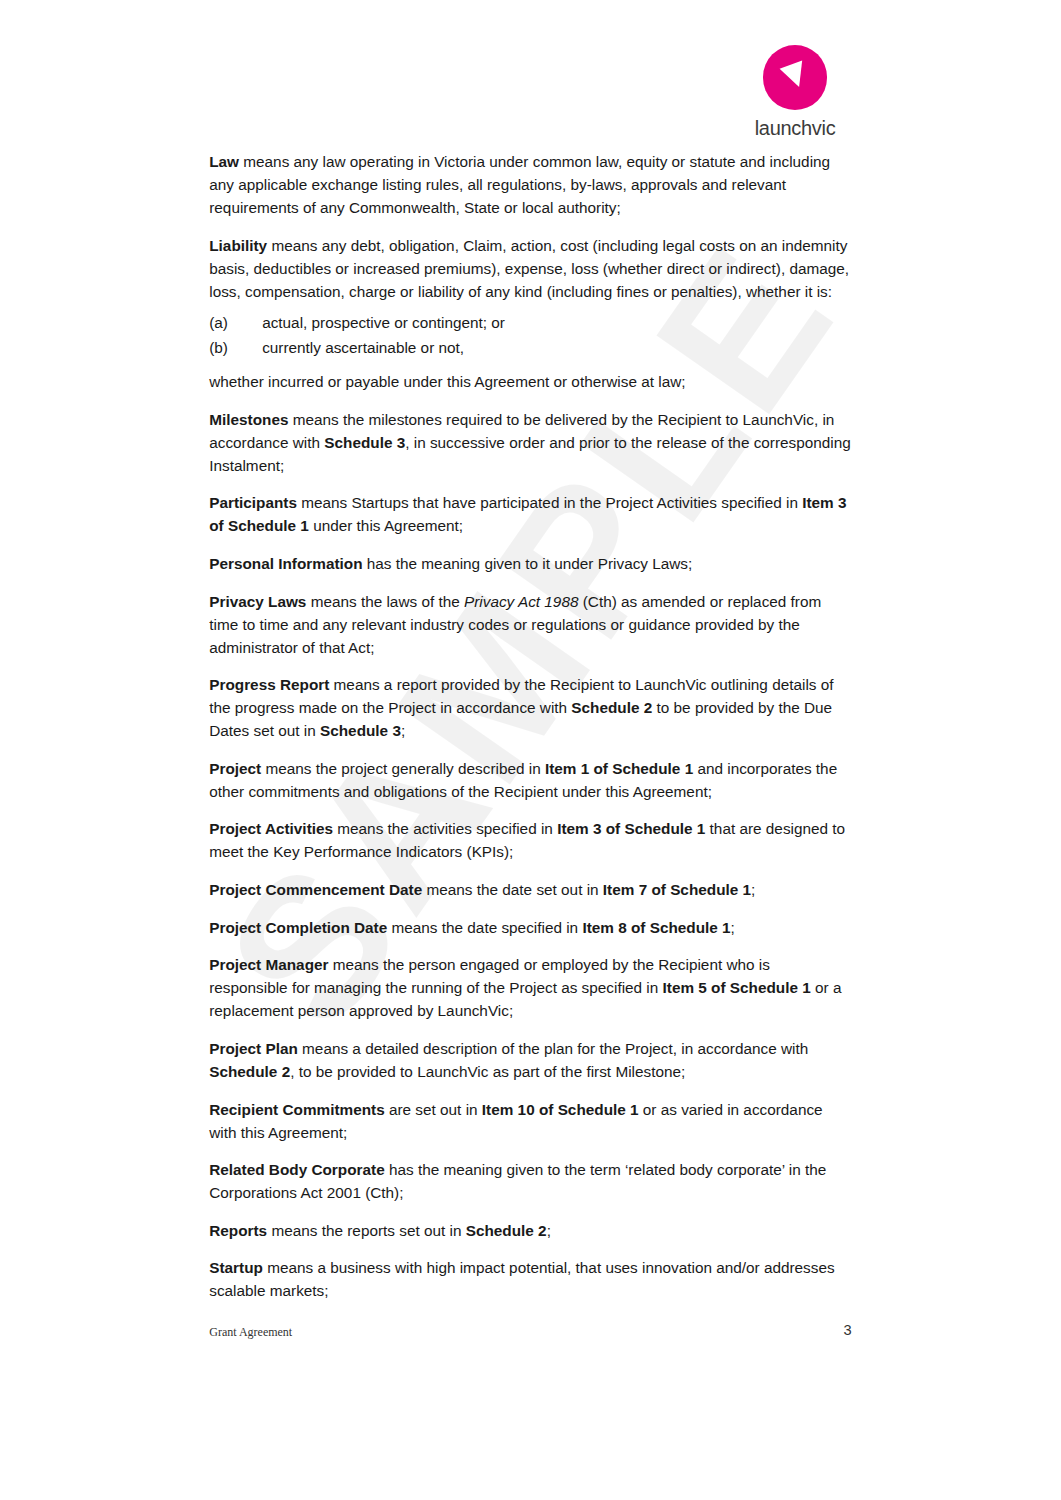launchvic
SAMPLE
Law means any law operating in Victoria under common law, equity or statute and including any applicable exchange listing rules, all regulations, by-laws, approvals and relevant requirements of any Commonwealth, State or local authority;
Liability means any debt, obligation, Claim, action, cost (including legal costs on an indemnity basis, deductibles or increased premiums), expense, loss (whether direct or indirect), damage, loss, compensation, charge or liability of any kind (including fines or penalties), whether it is:
(a) actual, prospective or contingent; or
(b) currently ascertainable or not,
whether incurred or payable under this Agreement or otherwise at law;
Milestones means the milestones required to be delivered by the Recipient to LaunchVic, in accordance with Schedule 3, in successive order and prior to the release of the corresponding Instalment;
Participants means Startups that have participated in the Project Activities specified in Item 3 of Schedule 1 under this Agreement;
Personal Information has the meaning given to it under Privacy Laws;
Privacy Laws means the laws of the Privacy Act 1988 (Cth) as amended or replaced from time to time and any relevant industry codes or regulations or guidance provided by the administrator of that Act;
Progress Report means a report provided by the Recipient to LaunchVic outlining details of the progress made on the Project in accordance with Schedule 2 to be provided by the Due Dates set out in Schedule 3;
Project means the project generally described in Item 1 of Schedule 1 and incorporates the other commitments and obligations of the Recipient under this Agreement;
Project Activities means the activities specified in Item 3 of Schedule 1 that are designed to meet the Key Performance Indicators (KPIs);
Project Commencement Date means the date set out in Item 7 of Schedule 1;
Project Completion Date means the date specified in Item 8 of Schedule 1;
Project Manager means the person engaged or employed by the Recipient who is responsible for managing the running of the Project as specified in Item 5 of Schedule 1 or a replacement person approved by LaunchVic;
Project Plan means a detailed description of the plan for the Project, in accordance with Schedule 2, to be provided to LaunchVic as part of the first Milestone;
Recipient Commitments are set out in Item 10 of Schedule 1 or as varied in accordance with this Agreement;
Related Body Corporate has the meaning given to the term ‘related body corporate’ in the Corporations Act 2001 (Cth);
Reports means the reports set out in Schedule 2;
Startup means a business with high impact potential, that uses innovation and/or addresses scalable markets;
Grant Agreement
3